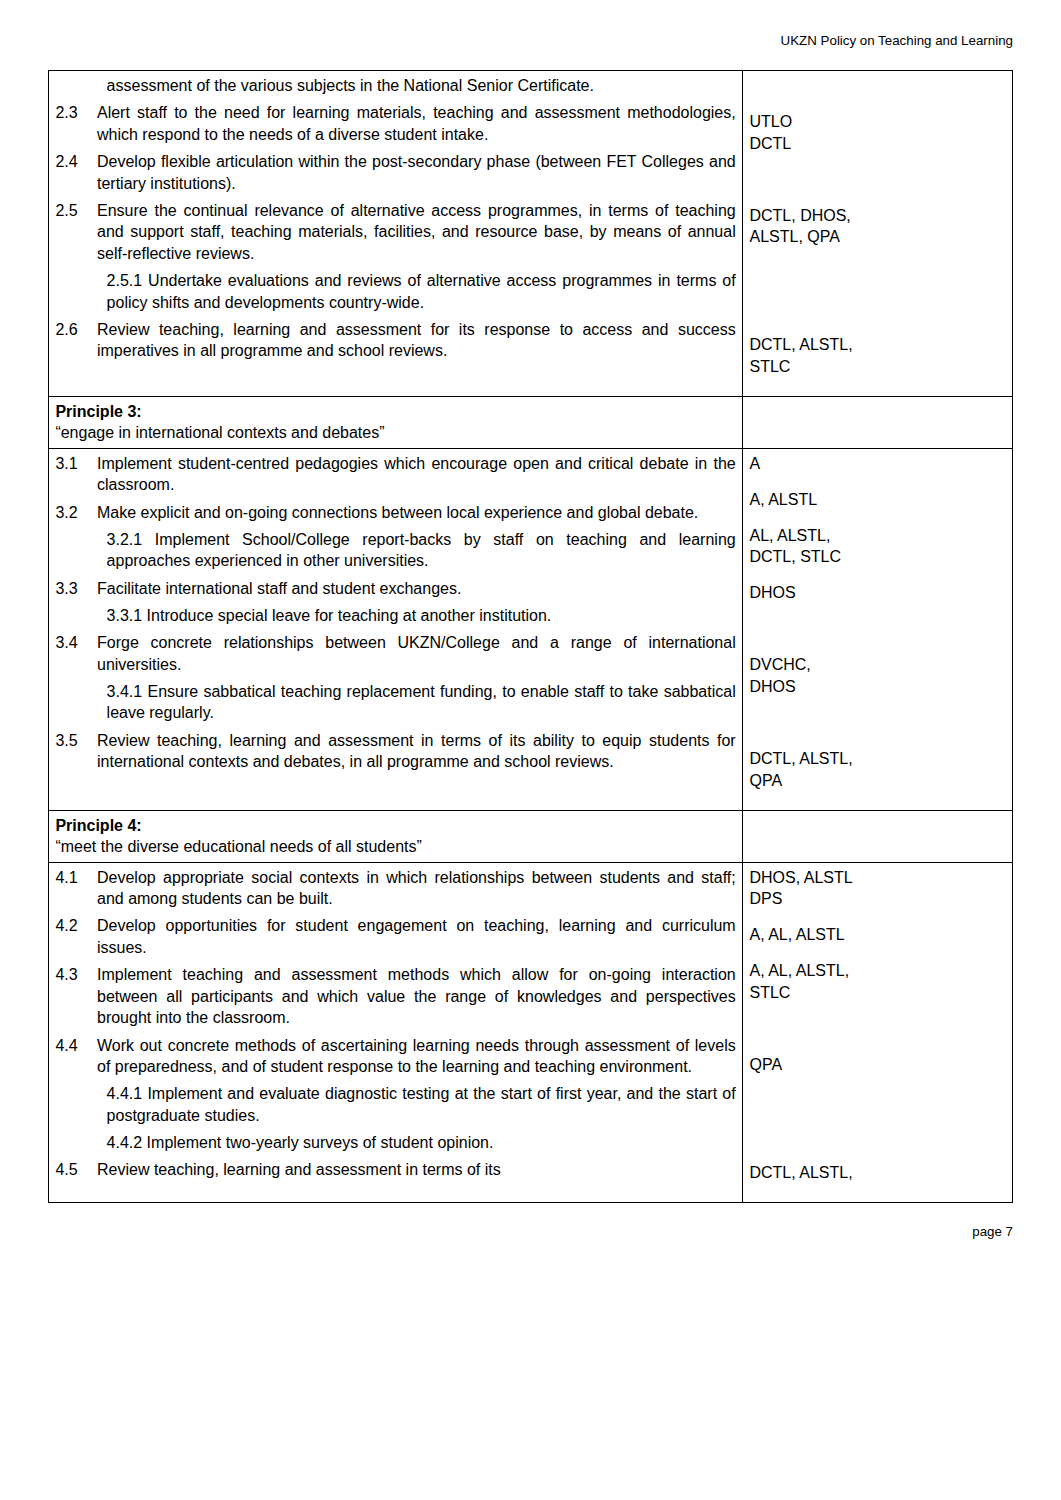UKZN Policy on Teaching and Learning
| assessment of the various subjects in the National Senior Certificate. 2.3 Alert staff to the need for learning materials, teaching and assessment methodologies, which respond to the needs of a diverse student intake. 2.4 Develop flexible articulation within the post-secondary phase (between FET Colleges and tertiary institutions). 2.5 Ensure the continual relevance of alternative access programmes, in terms of teaching and support staff, teaching materials, facilities, and resource base, by means of annual self-reflective reviews. 2.5.1 Undertake evaluations and reviews of alternative access programmes in terms of policy shifts and developments country-wide. 2.6 Review teaching, learning and assessment for its response to access and success imperatives in all programme and school reviews. | UTLO DCTL DCTL, DHOS, ALSTL, QPA DCTL, ALSTL, STLC |
| Principle 3: “engage in international contexts and debates” | |
| 3.1 Implement student-centred pedagogies which encourage open and critical debate in the classroom. 3.2 Make explicit and on-going connections between local experience and global debate. 3.2.1 Implement School/College report-backs by staff on teaching and learning approaches experienced in other universities. 3.3 Facilitate international staff and student exchanges. 3.3.1 Introduce special leave for teaching at another institution. 3.4 Forge concrete relationships between UKZN/College and a range of international universities. 3.4.1 Ensure sabbatical teaching replacement funding, to enable staff to take sabbatical leave regularly. 3.5 Review teaching, learning and assessment in terms of its ability to equip students for international contexts and debates, in all programme and school reviews. | A A, ALSTL AL, ALSTL, DCTL, STLC DHOS DVCHC, DHOS DCTL, ALSTL, QPA |
| Principle 4: “meet the diverse educational needs of all students” | |
| 4.1 Develop appropriate social contexts in which relationships between students and staff; and among students can be built. 4.2 Develop opportunities for student engagement on teaching, learning and curriculum issues. 4.3 Implement teaching and assessment methods which allow for on-going interaction between all participants and which value the range of knowledges and perspectives brought into the classroom. 4.4 Work out concrete methods of ascertaining learning needs through assessment of levels of preparedness, and of student response to the learning and teaching environment. 4.4.1 Implement and evaluate diagnostic testing at the start of first year, and the start of postgraduate studies. 4.4.2 Implement two-yearly surveys of student opinion. 4.5 Review teaching, learning and assessment in terms of its | DHOS, ALSTL DPS A, AL, ALSTL A, AL, ALSTL, STLC QPA DCTL, ALSTL, |
page 7